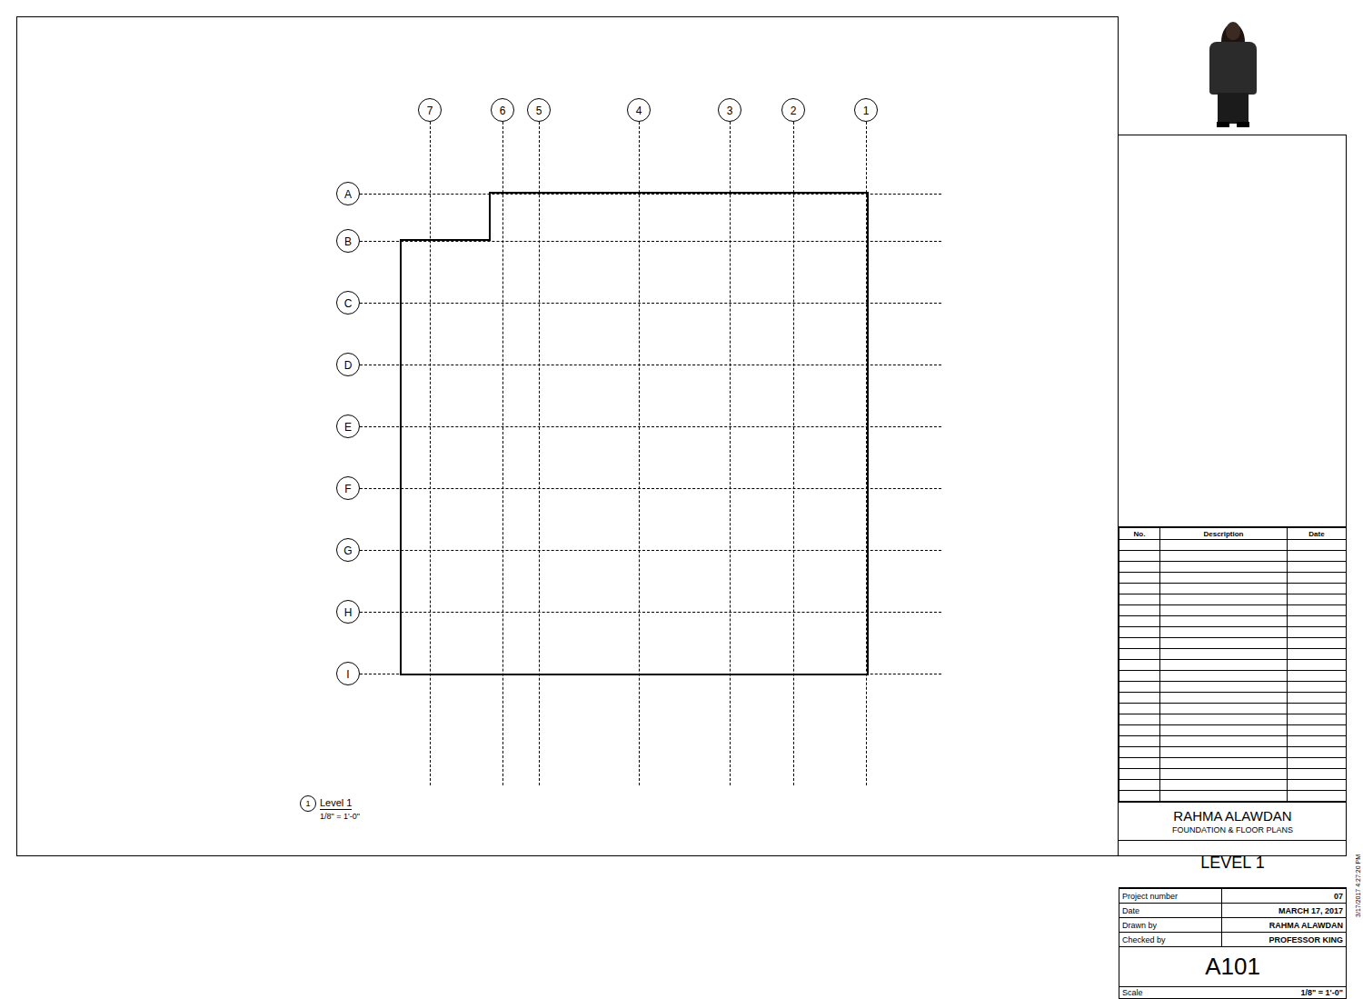7
6
5
4
3
2
1
A
B
C
D
E
F
G
H
I
1 Level 1 1/8" = 1'-0"
| No. | Description | Date |
| --- | --- | --- |
RAHMA ALAWDAN
FOUNDATION & FLOOR PLANS
LEVEL 1
| Project number | 07 |
| Date | MARCH 17, 2017 |
| Drawn by | RAHMA ALAWDAN |
| Checked by | PROFESSOR KING |
A101
Scale 1/8" = 1'-0"
3/17/2017 4:27:20 PM